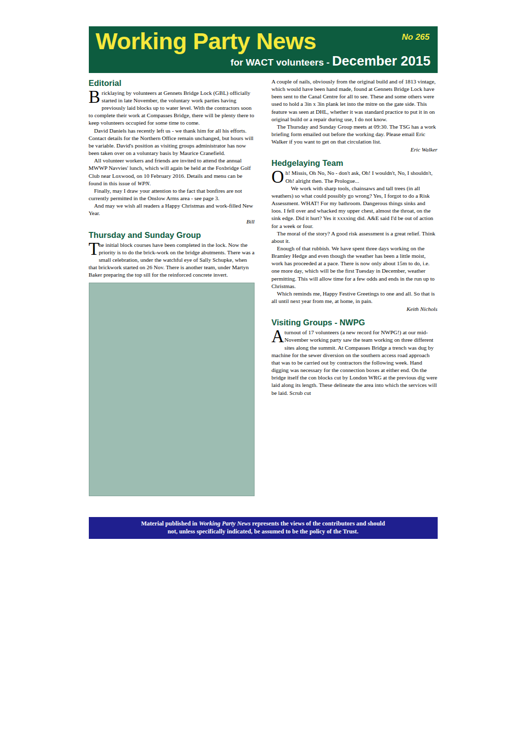No 265
Working Party News
for WACT volunteers - December 2015
Editorial
Bricklaying by volunteers at Gennets Bridge Lock (GBL) officially started in late November, the voluntary work parties having previously laid blocks up to water level. With the contractors soon to complete their work at Compasses Bridge, there will be plenty there to keep volunteers occupied for some time to come.
David Daniels has recently left us - we thank him for all his efforts. Contact details for the Northern Office remain unchanged, but hours will be variable. David's position as visiting groups administrator has now been taken over on a voluntary basis by Maurice Cranefield.
All volunteer workers and friends are invited to attend the annual MWWP Navvies' lunch, which will again be held at the Foxbridge Golf Club near Loxwood, on 10 February 2016. Details and menu can be found in this issue of WPN.
Finally, may I draw your attention to the fact that bonfires are not currently permitted in the Onslow Arms area - see page 3.
And may we wish all readers a Happy Christmas and work-filled New Year.
Bill
Thursday and Sunday Group
The initial block courses have been completed in the lock. Now the priority is to do the brick-work on the bridge abutments. There was a small celebration, under the watchful eye of Sally Schupke, when that brickwork started on 26 Nov. There is another team, under Martyn Baker preparing the top sill for the reinforced concrete invert.
A couple of nails, obviously from the original build and of 1813 vintage, which would have been hand made, found at Gennets Bridge Lock have been sent to the Canal Centre for all to see. These and some others were used to hold a 3in x 3in plank let into the mitre on the gate side. This feature was seen at DHL, whether it was standard practice to put it in on original build or a repair during use, I do not know.
The Thursday and Sunday Group meets at 09:30. The TSG has a work briefing form emailed out before the working day. Please email Eric Walker if you want to get on that circulation list.
Eric Walker
Hedgelaying Team
Oh! Missis, Oh No, No - don't ask, Oh! I wouldn't, No, I shouldn't, Oh! alright then. The Prologue...
We work with sharp tools, chainsaws and tall trees (in all weathers) so what could possibly go wrong? Yes, I forgot to do a Risk Assessment. WHAT! For my bathroom. Dangerous things sinks and loos. I fell over and whacked my upper chest, almost the throat, on the sink edge. Did it hurt? Yes it xxxxing did. A&E said I'd be out of action for a week or four.
The moral of the story? A good risk assessment is a great relief. Think about it.
Enough of that rubbish. We have spent three days working on the Bramley Hedge and even though the weather has been a little moist, work has proceeded at a pace. There is now only about 15m to do, i.e. one more day, which will be the first Tuesday in December, weather permitting. This will allow time for a few odds and ends in the run up to Christmas.
Which reminds me, Happy Festive Greetings to one and all. So that is all until next year from me, at home, in pain.
Keith Nichols
Visiting Groups - NWPG
A turnout of 17 volunteers (a new record for NWPG!) at our mid-November working party saw the team working on three different sites along the summit. At Compasses Bridge a trench was dug by machine for the sewer diversion on the southern access road approach that was to be carried out by contractors the following week. Hand digging was necessary for the connection boxes at either end. On the bridge itself the con blocks cut by London WRG at the previous dig were laid along its length. These delineate the area into which the services will be laid. Scrub cut
Material published in Working Party News represents the views of the contributors and should
not, unless specifically indicated, be assumed to be the policy of the Trust.